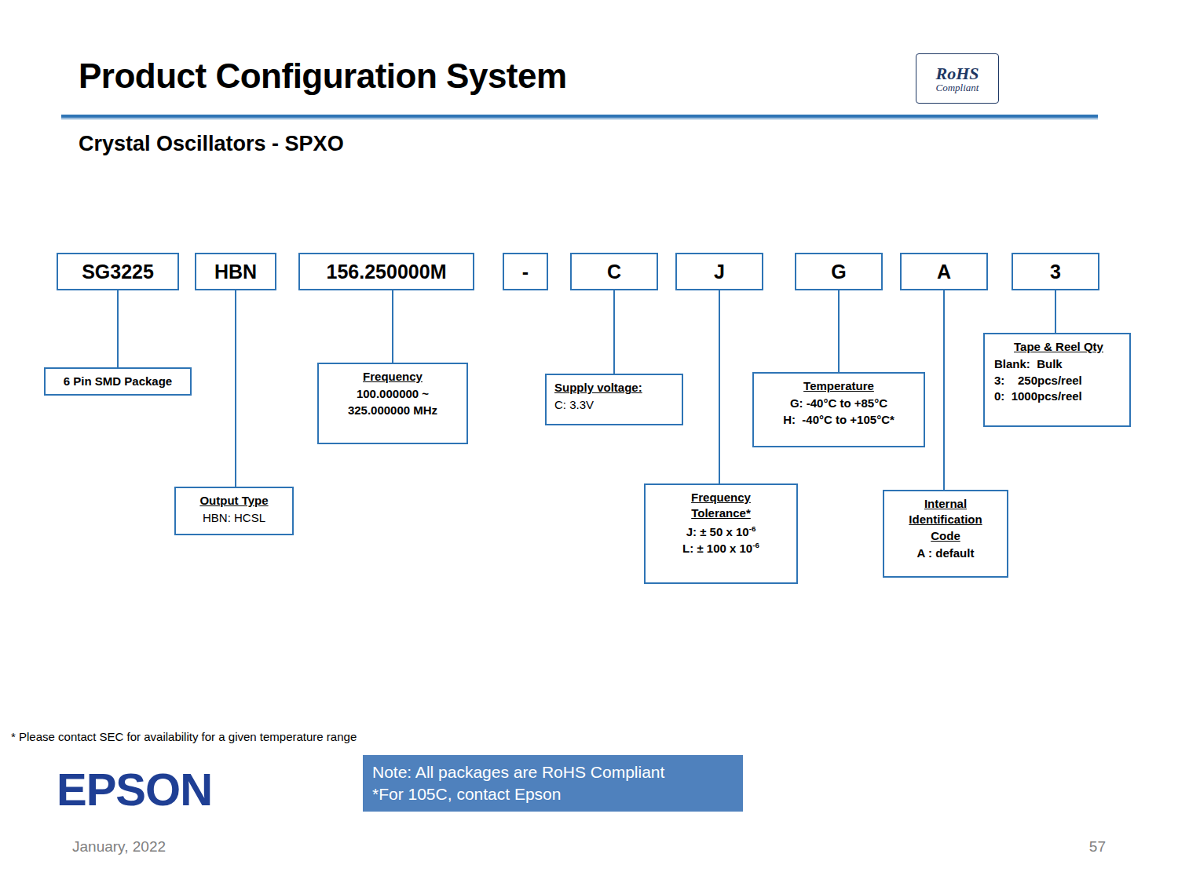Product Configuration System
RoHS Compliant
Crystal Oscillators - SPXO
SG3225
HBN
156.250000M
-
C
J
G
A
3
6 Pin SMD Package
Output Type HBN: HCSL
Frequency 100.000000 ~
325.000000 MHz
Supply voltage: C: 3.3V
Frequency
Tolerance* J: ± 50 x 10-6
L: ± 100 x 10-6
Temperature G: -40°C to +85°C
H: -40°C to +105°C*
Internal
Identification
Code A : default
Tape & Reel Qty Blank: Bulk
3: 250pcs/reel
0: 1000pcs/reel
* Please contact SEC for availability for a given temperature range
EPSON
Note: All packages are RoHS Compliant
*For 105C, contact Epson
January, 2022
57